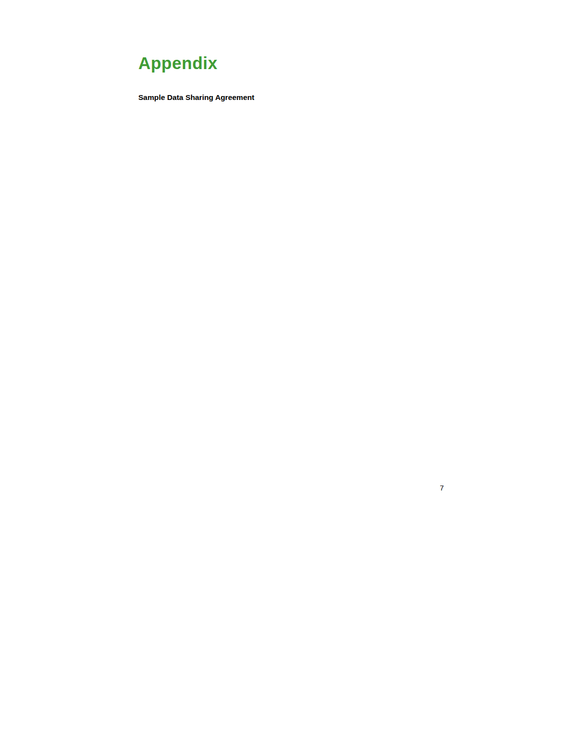Appendix
Sample Data Sharing Agreement
7